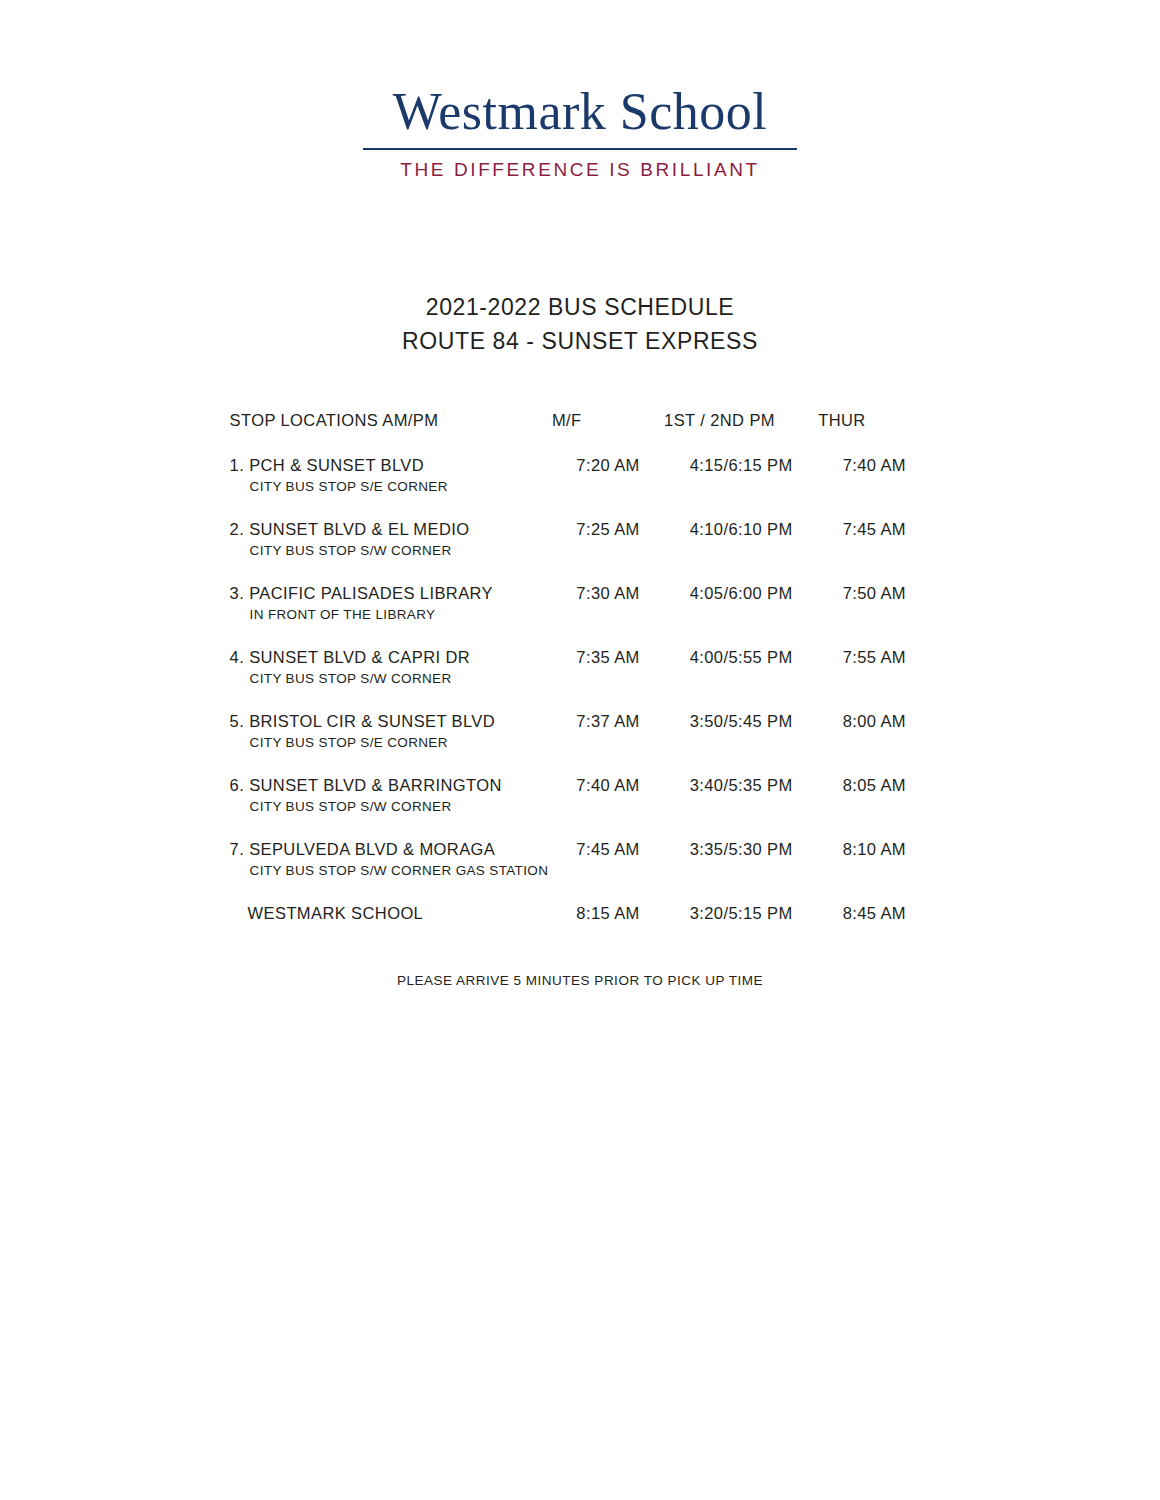Westmark School
The Difference is Brilliant
2021-2022 BUS SCHEDULE ROUTE 84 - SUNSET EXPRESS
| STOP LOCATIONS AM/PM | M/F | 1ST / 2ND PM | THUR |
| --- | --- | --- | --- |
| 1. PCH & SUNSET BLVD CITY BUS STOP S/E CORNER | 7:20 AM | 4:15/6:15 PM | 7:40 AM |
| 2. SUNSET BLVD & EL MEDIO CITY BUS STOP S/W CORNER | 7:25 AM | 4:10/6:10 PM | 7:45 AM |
| 3. PACIFIC PALISADES LIBRARY IN FRONT OF THE LIBRARY | 7:30 AM | 4:05/6:00 PM | 7:50 AM |
| 4. SUNSET BLVD & CAPRI DR CITY BUS STOP S/W CORNER | 7:35 AM | 4:00/5:55 PM | 7:55 AM |
| 5. BRISTOL CIR & SUNSET BLVD CITY BUS STOP S/E CORNER | 7:37 AM | 3:50/5:45 PM | 8:00 AM |
| 6. SUNSET BLVD & BARRINGTON CITY BUS STOP S/W CORNER | 7:40 AM | 3:40/5:35 PM | 8:05 AM |
| 7. SEPULVEDA BLVD & MORAGA CITY BUS STOP S/W CORNER GAS STATION | 7:45 AM | 3:35/5:30 PM | 8:10 AM |
| WESTMARK SCHOOL | 8:15 AM | 3:20/5:15 PM | 8:45 AM |
PLEASE ARRIVE 5 MINUTES PRIOR TO PICK UP TIME